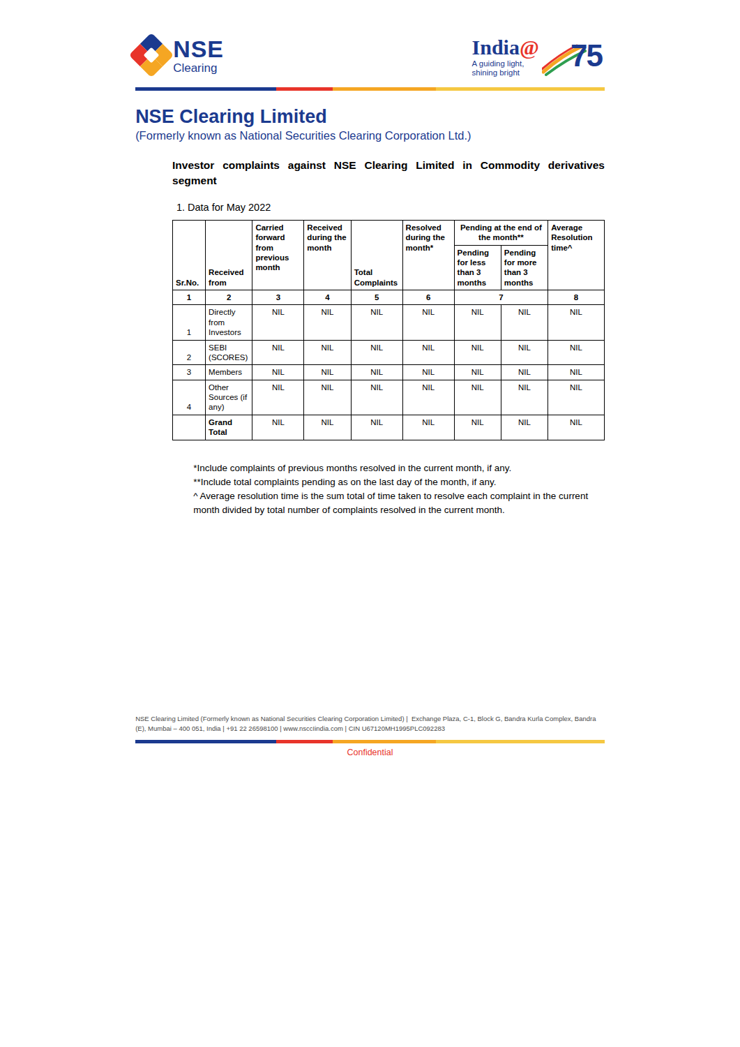NSE Clearing
India@
A guiding light,
shining bright
75
NSE Clearing Limited
(Formerly known as National Securities Clearing Corporation Ltd.)
Investor complaints against NSE Clearing Limited in Commodity derivatives segment
Data for May 2022
| Sr.No. | Received from | Carried forward from previous month | Received during the month | Total Complaints | Resolved during the month* | Pending at the end of the month** | Average Resolution time^ |
| --- | --- | --- | --- | --- | --- | --- | --- |
| Pending for less than 3 months | Pending for more than 3 months |
| 1 | 2 | 3 | 4 | 5 | 6 | 7 | 8 |
| 1 | Directly from Investors | NIL | NIL | NIL | NIL | NIL | NIL | NIL |
| 2 | SEBI (SCORES) | NIL | NIL | NIL | NIL | NIL | NIL | NIL |
| 3 | Members | NIL | NIL | NIL | NIL | NIL | NIL | NIL |
| 4 | Other Sources (if any) | NIL | NIL | NIL | NIL | NIL | NIL | NIL |
| | Grand Total | NIL | NIL | NIL | NIL | NIL | NIL | NIL |
*Include complaints of previous months resolved in the current month, if any.
**Include total complaints pending as on the last day of the month, if any.
^ Average resolution time is the sum total of time taken to resolve each complaint in the current month divided by total number of complaints resolved in the current month.
NSE Clearing Limited (Formerly known as National Securities Clearing Corporation Limited) | Exchange Plaza, C-1, Block G, Bandra Kurla Complex, Bandra (E), Mumbai – 400 051, India | +91 22 26598100 | www.nsccIindia.com | CIN U67120MH1995PLC092283
Confidential